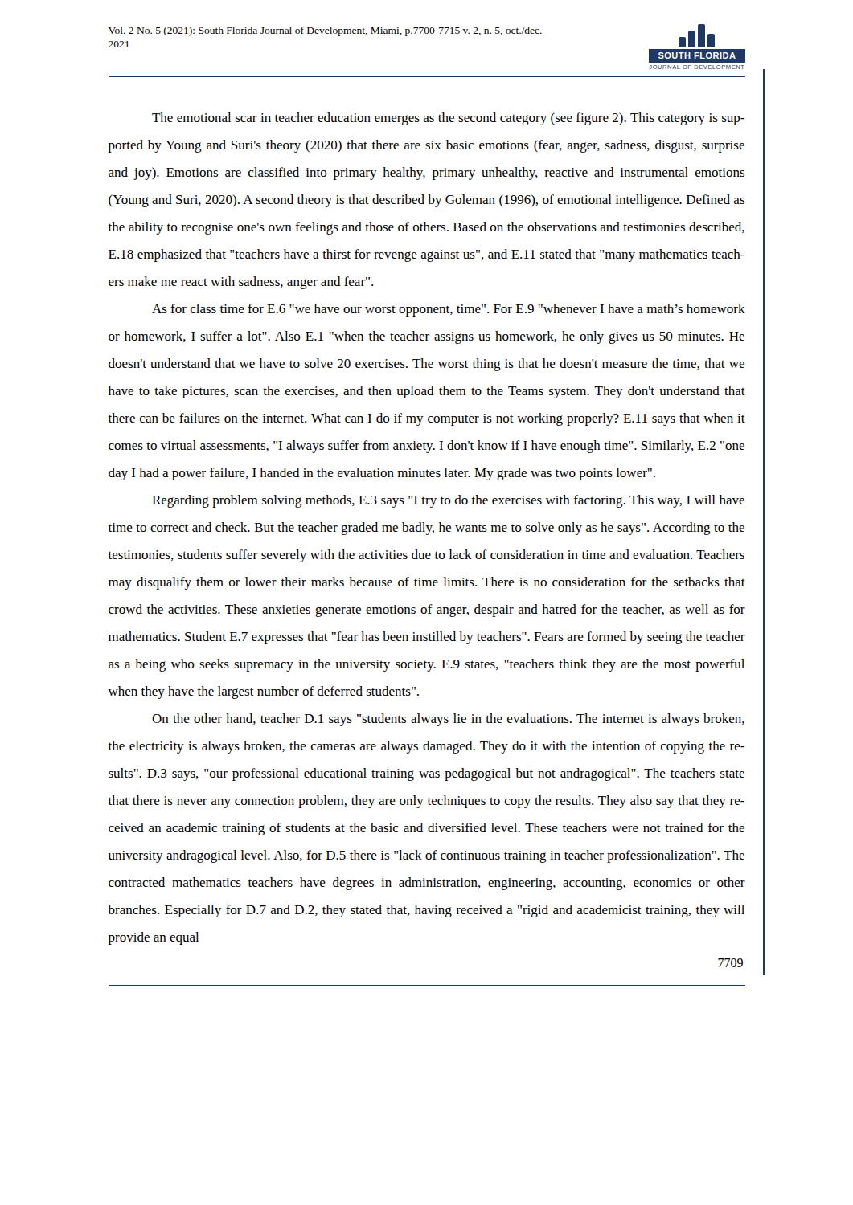Vol. 2 No. 5 (2021): South Florida Journal of Development, Miami, p.7700-7715 v. 2, n. 5, oct./dec. 2021
South Florida
Journal of Development
The emotional scar in teacher education emerges as the second category (see figure 2). This category is supported by Young and Suri's theory (2020) that there are six basic emotions (fear, anger, sadness, disgust, surprise and joy). Emotions are classified into primary healthy, primary unhealthy, reactive and instrumental emotions (Young and Suri, 2020). A second theory is that described by Goleman (1996), of emotional intelligence. Defined as the ability to recognise one's own feelings and those of others. Based on the observations and testimonies described, E.18 emphasized that "teachers have a thirst for revenge against us", and E.11 stated that "many mathematics teachers make me react with sadness, anger and fear".
As for class time for E.6 "we have our worst opponent, time". For E.9 "whenever I have a math’s homework or homework, I suffer a lot". Also E.1 "when the teacher assigns us homework, he only gives us 50 minutes. He doesn't understand that we have to solve 20 exercises. The worst thing is that he doesn't measure the time, that we have to take pictures, scan the exercises, and then upload them to the Teams system. They don't understand that there can be failures on the internet. What can I do if my computer is not working properly? E.11 says that when it comes to virtual assessments, "I always suffer from anxiety. I don't know if I have enough time". Similarly, E.2 "one day I had a power failure, I handed in the evaluation minutes later. My grade was two points lower".
Regarding problem solving methods, E.3 says "I try to do the exercises with factoring. This way, I will have time to correct and check. But the teacher graded me badly, he wants me to solve only as he says". According to the testimonies, students suffer severely with the activities due to lack of consideration in time and evaluation. Teachers may disqualify them or lower their marks because of time limits. There is no consideration for the setbacks that crowd the activities. These anxieties generate emotions of anger, despair and hatred for the teacher, as well as for mathematics. Student E.7 expresses that "fear has been instilled by teachers". Fears are formed by seeing the teacher as a being who seeks supremacy in the university society. E.9 states, "teachers think they are the most powerful when they have the largest number of deferred students".
On the other hand, teacher D.1 says "students always lie in the evaluations. The internet is always broken, the electricity is always broken, the cameras are always damaged. They do it with the intention of copying the results". D.3 says, "our professional educational training was pedagogical but not andragogical". The teachers state that there is never any connection problem, they are only techniques to copy the results. They also say that they received an academic training of students at the basic and diversified level. These teachers were not trained for the university andragogical level. Also, for D.5 there is "lack of continuous training in teacher professionalization". The contracted mathematics teachers have degrees in administration, engineering, accounting, economics or other branches. Especially for D.7 and D.2, they stated that, having received a "rigid and academicist training, they will provide an equal
7709